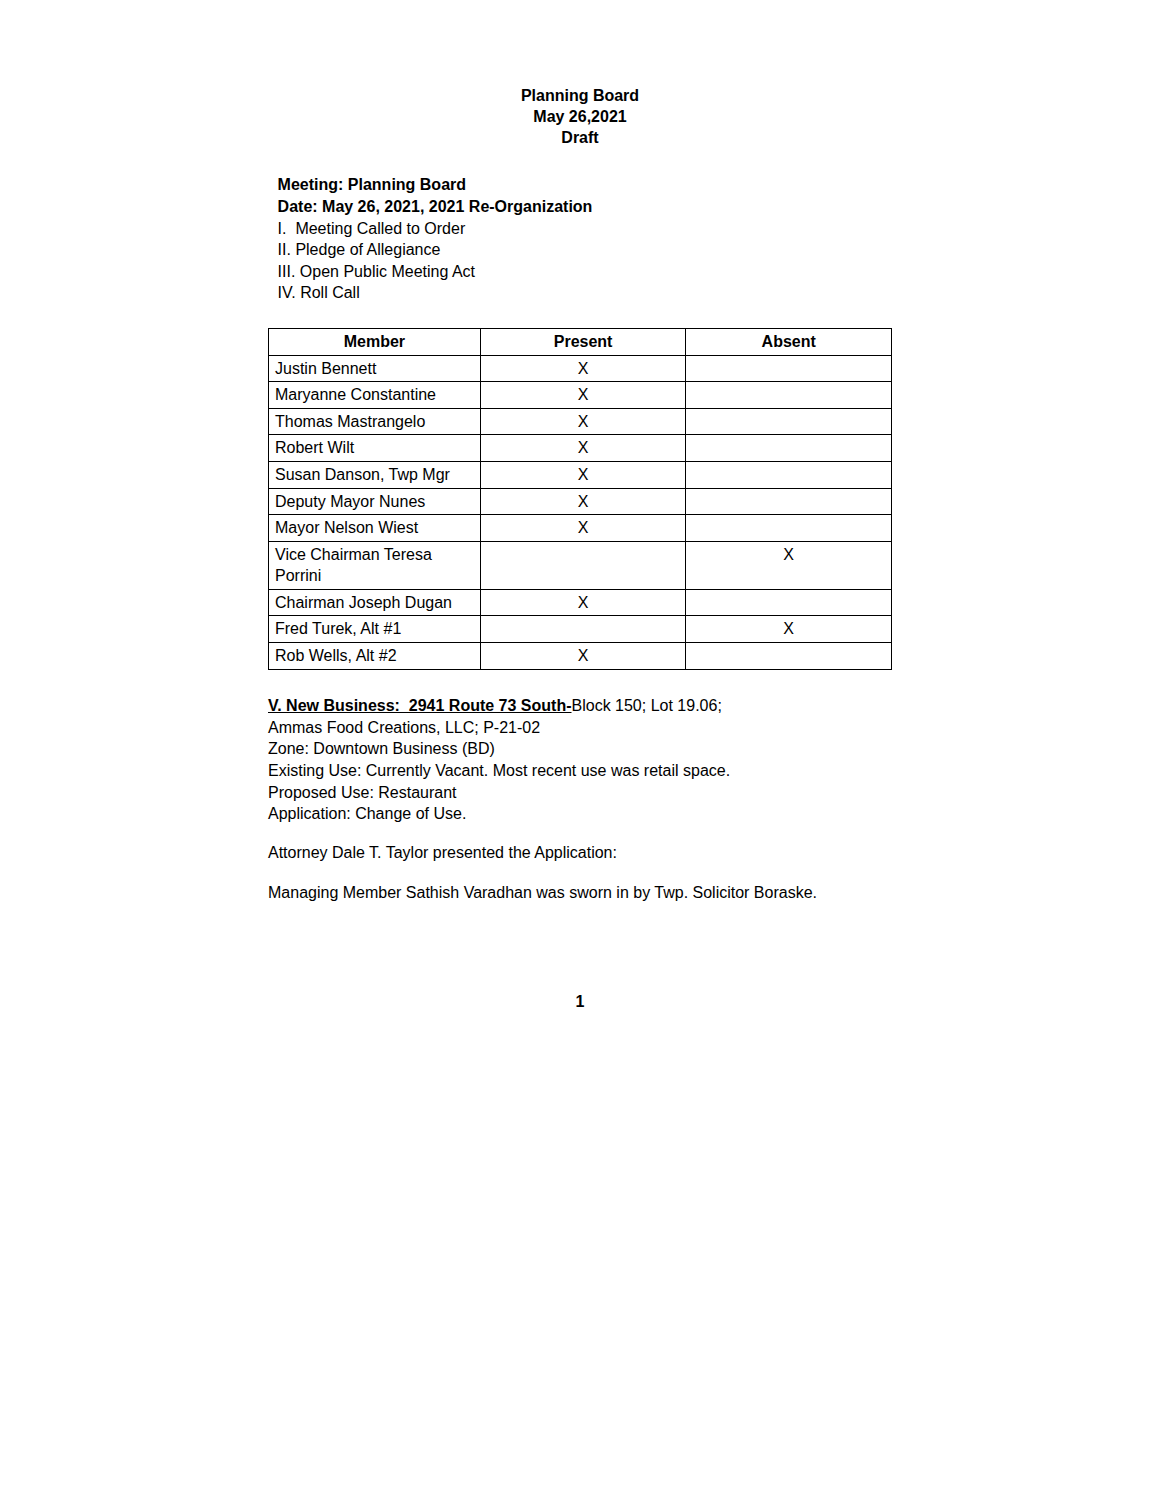Planning Board
May 26,2021
Draft
Meeting: Planning Board
Date: May 26, 2021, 2021 Re-Organization
I. Meeting Called to Order
II. Pledge of Allegiance
III. Open Public Meeting Act
IV. Roll Call
| Member | Present | Absent |
| --- | --- | --- |
| Justin Bennett | X | |
| Maryanne Constantine | X | |
| Thomas Mastrangelo | X | |
| Robert Wilt | X | |
| Susan Danson, Twp Mgr | X | |
| Deputy Mayor Nunes | X | |
| Mayor Nelson Wiest | X | |
| Vice Chairman Teresa Porrini | | X |
| Chairman Joseph Dugan | X | |
| Fred Turek, Alt #1 | | X |
| Rob Wells, Alt #2 | X | |
V. New Business: 2941 Route 73 South-Block 150; Lot 19.06;
Ammas Food Creations, LLC; P-21-02
Zone: Downtown Business (BD)
Existing Use: Currently Vacant. Most recent use was retail space.
Proposed Use: Restaurant
Application: Change of Use.
Attorney Dale T. Taylor presented the Application:
Managing Member Sathish Varadhan was sworn in by Twp. Solicitor Boraske.
1